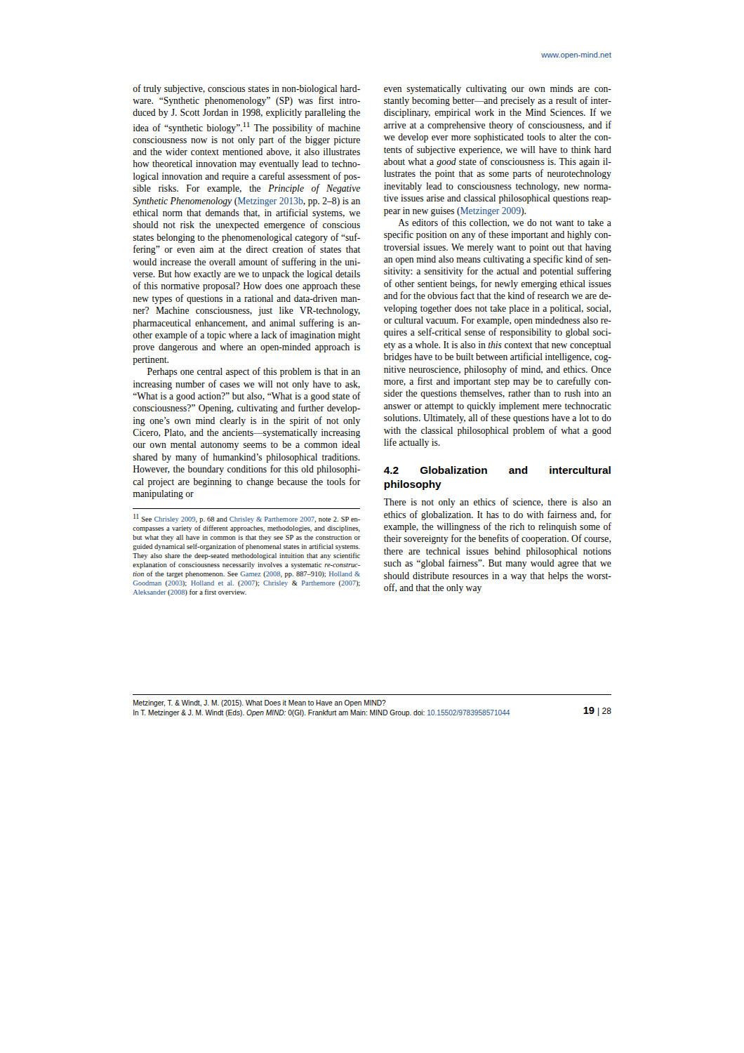www.open-mind.net
of truly subjective, conscious states in non-biological hardware. “Synthetic phenomenology” (SP) was first introduced by J. Scott Jordan in 1998, explicitly paralleling the idea of “synthetic biology”.11 The possibility of machine consciousness now is not only part of the bigger picture and the wider context mentioned above, it also illustrates how theoretical innovation may eventually lead to technological innovation and require a careful assessment of possible risks. For example, the Principle of Negative Synthetic Phenomenology (Metzinger 2013b, pp. 2–8) is an ethical norm that demands that, in artificial systems, we should not risk the unexpected emergence of conscious states belonging to the phenomenological category of “suffering” or even aim at the direct creation of states that would increase the overall amount of suffering in the universe. But how exactly are we to unpack the logical details of this normative proposal? How does one approach these new types of questions in a rational and data-driven manner? Machine consciousness, just like VR-technology, pharmaceutical enhancement, and animal suffering is another example of a topic where a lack of imagination might prove dangerous and where an open-minded approach is pertinent.
Perhaps one central aspect of this problem is that in an increasing number of cases we will not only have to ask, “What is a good action?” but also, “What is a good state of consciousness?” Opening, cultivating and further developing one’s own mind clearly is in the spirit of not only Cicero, Plato, and the ancients—systematically increasing our own mental autonomy seems to be a common ideal shared by many of humankind’s philosophical traditions. However, the boundary conditions for this old philosophical project are beginning to change because the tools for manipulating or
11 See Chrisley 2009, p. 68 and Chrisley & Parthemore 2007, note 2. SP encompasses a variety of different approaches, methodologies, and disciplines, but what they all have in common is that they see SP as the construction or guided dynamical self-organization of phenomenal states in artificial systems. They also share the deep-seated methodological intuition that any scientific explanation of consciousness necessarily involves a systematic re-construction of the target phenomenon. See Gamez (2008, pp. 887–910); Holland & Goodman (2003); Holland et al. (2007); Chrisley & Parthemore (2007); Aleksander (2008) for a first overview.
even systematically cultivating our own minds are constantly becoming better—and precisely as a result of interdisciplinary, empirical work in the Mind Sciences. If we arrive at a comprehensive theory of consciousness, and if we develop ever more sophisticated tools to alter the contents of subjective experience, we will have to think hard about what a good state of consciousness is. This again illustrates the point that as some parts of neurotechnology inevitably lead to consciousness technology, new normative issues arise and classical philosophical questions reappear in new guises (Metzinger 2009).
As editors of this collection, we do not want to take a specific position on any of these important and highly controversial issues. We merely want to point out that having an open mind also means cultivating a specific kind of sensitivity: a sensitivity for the actual and potential suffering of other sentient beings, for newly emerging ethical issues and for the obvious fact that the kind of research we are developing together does not take place in a political, social, or cultural vacuum. For example, open mindedness also requires a self-critical sense of responsibility to global society as a whole. It is also in this context that new conceptual bridges have to be built between artificial intelligence, cognitive neuroscience, philosophy of mind, and ethics. Once more, a first and important step may be to carefully consider the questions themselves, rather than to rush into an answer or attempt to quickly implement mere technocratic solutions. Ultimately, all of these questions have a lot to do with the classical philosophical problem of what a good life actually is.
4.2 Globalization and intercultural philosophy
There is not only an ethics of science, there is also an ethics of globalization. It has to do with fairness and, for example, the willingness of the rich to relinquish some of their sovereignty for the benefits of cooperation. Of course, there are technical issues behind philosophical notions such as “global fairness”. But many would agree that we should distribute resources in a way that helps the worst-off, and that the only way
Metzinger, T. & Windt, J. M. (2015). What Does it Mean to Have an Open MIND?
In T. Metzinger & J. M. Windt (Eds). Open MIND: 0(GI). Frankfurt am Main: MIND Group. doi: 10.15502/9783958571044
19 | 28